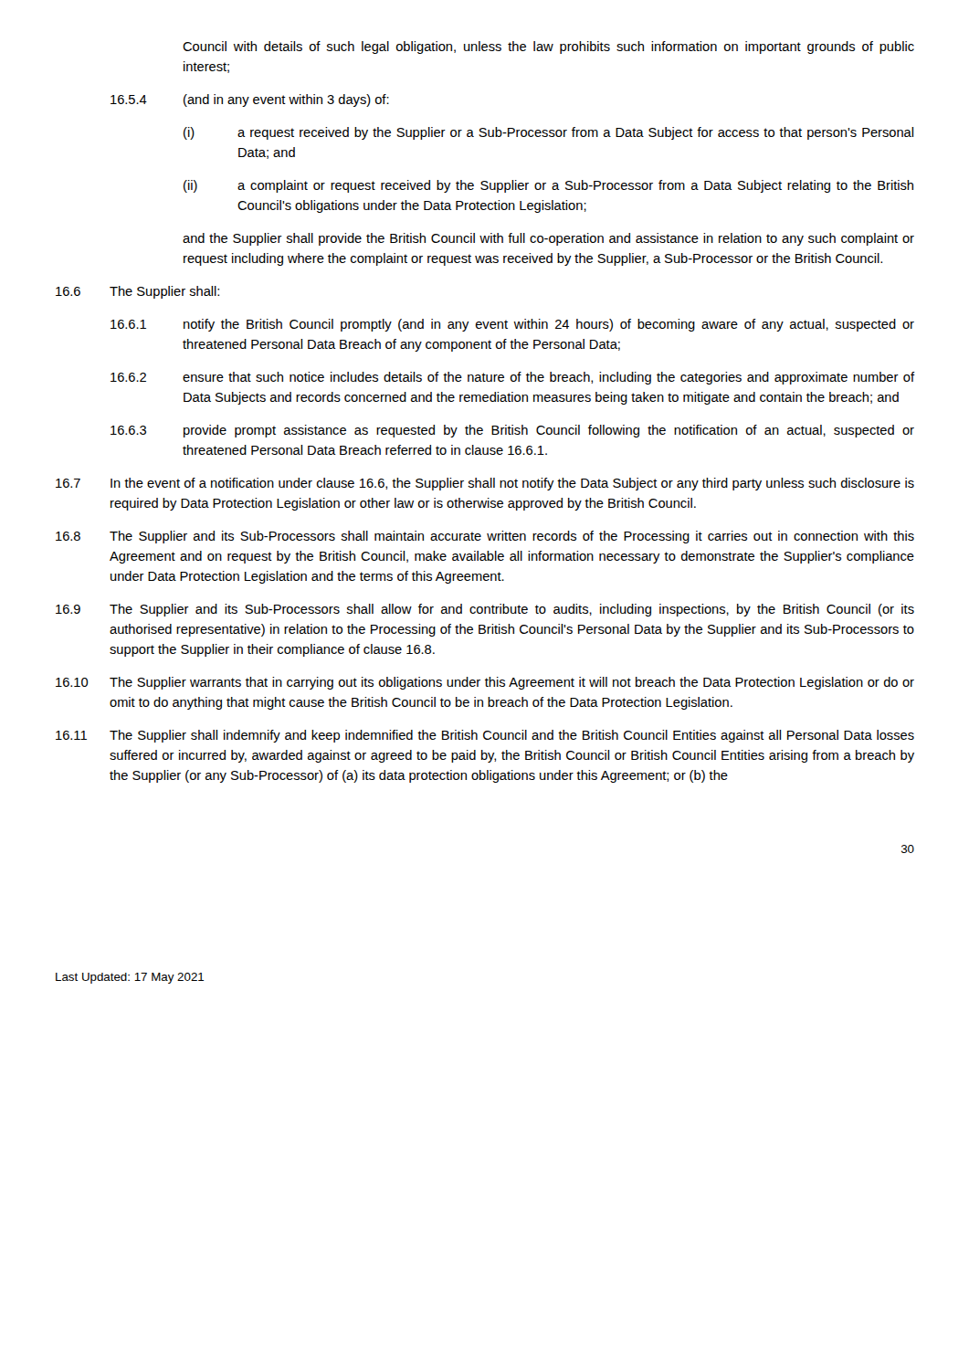Council with details of such legal obligation, unless the law prohibits such information on important grounds of public interest;
16.5.4
(and in any event within 3 days) of:
(i)
a request received by the Supplier or a Sub-Processor from a Data Subject for access to that person's Personal Data; and
(ii)
a complaint or request received by the Supplier or a Sub-Processor from a Data Subject relating to the British Council's obligations under the Data Protection Legislation;
and the Supplier shall provide the British Council with full co-operation and assistance in relation to any such complaint or request including where the complaint or request was received by the Supplier, a Sub-Processor or the British Council.
16.6
The Supplier shall:
16.6.1
notify the British Council promptly (and in any event within 24 hours) of becoming aware of any actual, suspected or threatened Personal Data Breach of any component of the Personal Data;
16.6.2
ensure that such notice includes details of the nature of the breach, including the categories and approximate number of Data Subjects and records concerned and the remediation measures being taken to mitigate and contain the breach; and
16.6.3
provide prompt assistance as requested by the British Council following the notification of an actual, suspected or threatened Personal Data Breach referred to in clause 16.6.1.
16.7
In the event of a notification under clause 16.6, the Supplier shall not notify the Data Subject or any third party unless such disclosure is required by Data Protection Legislation or other law or is otherwise approved by the British Council.
16.8
The Supplier and its Sub-Processors shall maintain accurate written records of the Processing it carries out in connection with this Agreement and on request by the British Council, make available all information necessary to demonstrate the Supplier's compliance under Data Protection Legislation and the terms of this Agreement.
16.9
The Supplier and its Sub-Processors shall allow for and contribute to audits, including inspections, by the British Council (or its authorised representative) in relation to the Processing of the British Council's Personal Data by the Supplier and its Sub-Processors to support the Supplier in their compliance of clause 16.8.
16.10
The Supplier warrants that in carrying out its obligations under this Agreement it will not breach the Data Protection Legislation or do or omit to do anything that might cause the British Council to be in breach of the Data Protection Legislation.
16.11
The Supplier shall indemnify and keep indemnified the British Council and the British Council Entities against all Personal Data losses suffered or incurred by, awarded against or agreed to be paid by, the British Council or British Council Entities arising from a breach by the Supplier (or any Sub-Processor) of (a) its data protection obligations under this Agreement; or (b) the
30
Last Updated: 17 May 2021